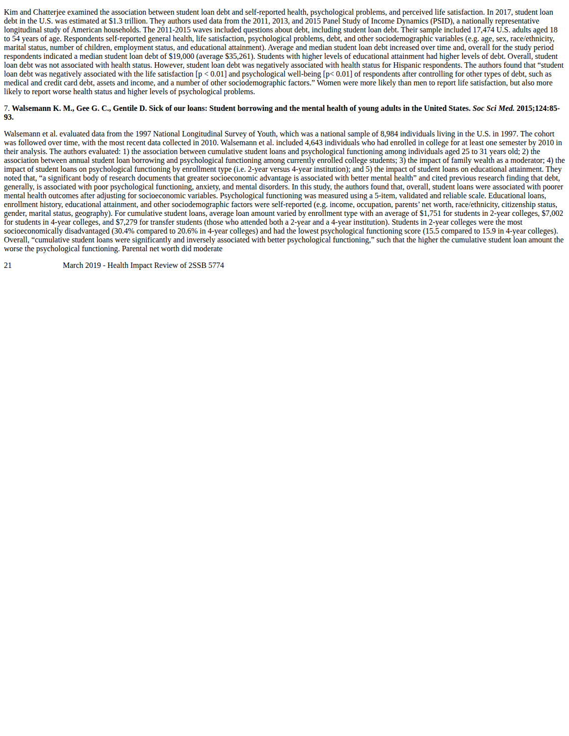Kim and Chatterjee examined the association between student loan debt and self-reported health, psychological problems, and perceived life satisfaction. In 2017, student loan debt in the U.S. was estimated at $1.3 trillion. They authors used data from the 2011, 2013, and 2015 Panel Study of Income Dynamics (PSID), a nationally representative longitudinal study of American households. The 2011-2015 waves included questions about debt, including student loan debt. Their sample included 17,474 U.S. adults aged 18 to 54 years of age. Respondents self-reported general health, life satisfaction, psychological problems, debt, and other sociodemographic variables (e.g. age, sex, race/ethnicity, marital status, number of children, employment status, and educational attainment). Average and median student loan debt increased over time and, overall for the study period respondents indicated a median student loan debt of $19,000 (average $35,261). Students with higher levels of educational attainment had higher levels of debt. Overall, student loan debt was not associated with health status. However, student loan debt was negatively associated with health status for Hispanic respondents. The authors found that “student loan debt was negatively associated with the life satisfaction [p < 0.01] and psychological well-being [p< 0.01] of respondents after controlling for other types of debt, such as medical and credit card debt, assets and income, and a number of other sociodemographic factors.” Women were more likely than men to report life satisfaction, but also more likely to report worse health status and higher levels of psychological problems.
7. Walsemann K. M., Gee G. C., Gentile D. Sick of our loans: Student borrowing and the mental health of young adults in the United States. Soc Sci Med. 2015;124:85-93.
Walsemann et al. evaluated data from the 1997 National Longitudinal Survey of Youth, which was a national sample of 8,984 individuals living in the U.S. in 1997. The cohort was followed over time, with the most recent data collected in 2010. Walsemann et al. included 4,643 individuals who had enrolled in college for at least one semester by 2010 in their analysis. The authors evaluated: 1) the association between cumulative student loans and psychological functioning among individuals aged 25 to 31 years old; 2) the association between annual student loan borrowing and psychological functioning among currently enrolled college students; 3) the impact of family wealth as a moderator; 4) the impact of student loans on psychological functioning by enrollment type (i.e. 2-year versus 4-year institution); and 5) the impact of student loans on educational attainment. They noted that, “a significant body of research documents that greater socioeconomic advantage is associated with better mental health” and cited previous research finding that debt, generally, is associated with poor psychological functioning, anxiety, and mental disorders. In this study, the authors found that, overall, student loans were associated with poorer mental health outcomes after adjusting for socioeconomic variables. Psychological functioning was measured using a 5-item, validated and reliable scale. Educational loans, enrollment history, educational attainment, and other sociodemographic factors were self-reported (e.g. income, occupation, parents’ net worth, race/ethnicity, citizenship status, gender, marital status, geography). For cumulative student loans, average loan amount varied by enrollment type with an average of $1,751 for students in 2-year colleges, $7,002 for students in 4-year colleges, and $7,279 for transfer students (those who attended both a 2-year and a 4-year institution). Students in 2-year colleges were the most socioeconomically disadvantaged (30.4% compared to 20.6% in 4-year colleges) and had the lowest psychological functioning score (15.5 compared to 15.9 in 4-year colleges). Overall, “cumulative student loans were significantly and inversely associated with better psychological functioning,” such that the higher the cumulative student loan amount the worse the psychological functioning. Parental net worth did moderate
21 March 2019 - Health Impact Review of 2SSB 5774